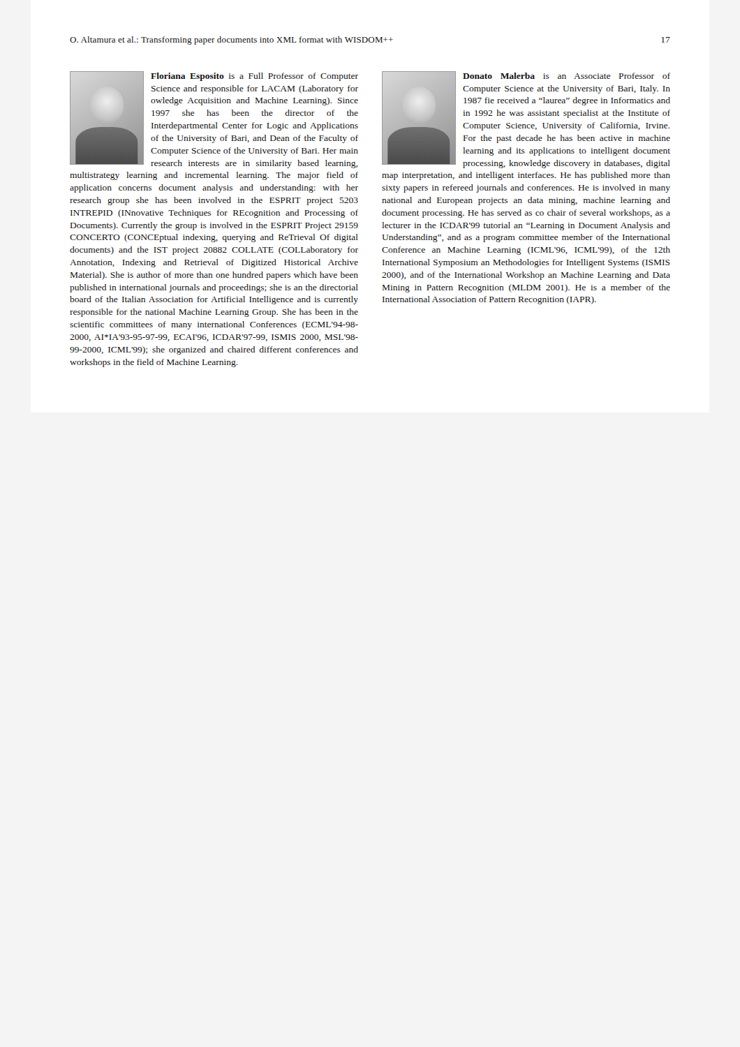O. Altamura et al.: Transforming paper documents into XML format with WISDOM++ 17
Floriana Esposito is a Full Professor of Computer Science and responsible for LACAM (Laboratory for owledge Acquisition and Machine Learning). Since 1997 she has been the director of the Interdepartmental Center for Logic and Applications of the University of Bari, and Dean of the Faculty of Computer Science of the University of Bari. Her main research interests are in similarity based learning, multistrategy learning and incremental learning. The major field of application concerns document analysis and understanding: with her research group she has been involved in the ESPRIT project 5203 INTREPID (INnovative Techniques for REcognition and Processing of Documents). Currently the group is involved in the ESPRIT Project 29159 CONCERTO (CONCEptual indexing, querying and ReTrieval Of digital documents) and the IST project 20882 COLLATE (COLLaboratory for Annotation, Indexing and Retrieval of Digitized Historical Archive Material). She is author of more than one hundred papers which have been published in international journals and proceedings; she is an the directorial board of the Italian Association for Artificial Intelligence and is currently responsible for the national Machine Learning Group. She has been in the scientific committees of many international Conferences (ECML'94-98-2000, AI*IA'93-95-97-99, ECAI'96, ICDAR'97-99, ISMIS 2000, MSL'98-99-2000, ICML'99); she organized and chaired different conferences and workshops in the field of Machine Learning.
Donato Malerba is an Associate Professor of Computer Science at the University of Bari, Italy. In 1987 fie received a “laurea” degree in Informatics and in 1992 he was assistant specialist at the Institute of Computer Science, University of California, Irvine. For the past decade he has been active in machine learning and its applications to intelligent document processing, knowledge discovery in databases, digital map interpretation, and intelligent interfaces. He has published more than sixty papers in refereed journals and conferences. He is involved in many national and European projects an data mining, machine learning and document processing. He has served as co chair of several workshops, as a lecturer in the ICDAR'99 tutorial an “Learning in Document Analysis and Understanding”, and as a program committee member of the International Conference an Machine Learning (ICML'96, ICML'99), of the 12th International Symposium an Methodologies for Intelligent Systems (ISMIS 2000), and of the International Workshop an Machine Learning and Data Mining in Pattern Recognition (MLDM 2001). He is a member of the International Association of Pattern Recognition (IAPR).